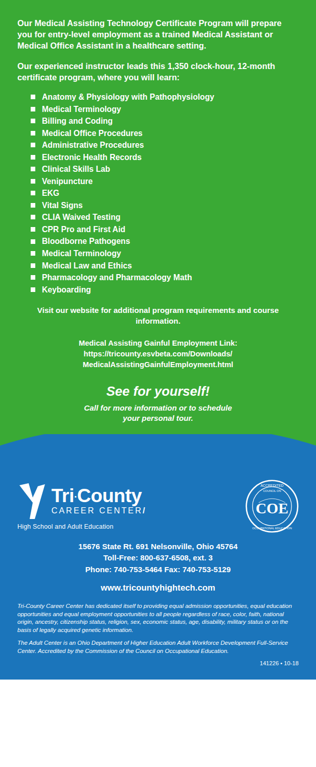Our Medical Assisting Technology Certificate Program will prepare you for entry-level employment as a trained Medical Assistant or Medical Office Assistant in a healthcare setting.
Our experienced instructor leads this 1,350 clock-hour, 12-month certificate program, where you will learn:
Anatomy & Physiology with Pathophysiology
Medical Terminology
Billing and Coding
Medical Office Procedures
Administrative Procedures
Electronic Health Records
Clinical Skills Lab
Venipuncture
EKG
Vital Signs
CLIA Waived Testing
CPR Pro and First Aid
Bloodborne Pathogens
Medical Terminology
Medical Law and Ethics
Pharmacology and Pharmacology Math
Keyboarding
Visit our website for additional program requirements and course information.
Medical Assisting Gainful Employment Link:
https://tricounty.esvbeta.com/Downloads/
MedicalAssistingGainfulEmployment.html
See for yourself!
Call for more information or to schedule
your personal tour.
Tri·County
CAREER CENTER/
High School and Adult Education
ACCREDITED COUNCIL ON OCCUPATIONAL EDUCATION COE
15676 State Rt. 691 Nelsonville, Ohio 45764
Toll-Free: 800-637-6508, ext. 3
Phone: 740-753-5464 Fax: 740-753-5129
www.tricountyhightech.com
Tri-County Career Center has dedicated itself to providing equal admission opportunities, equal education opportunities and equal employment opportunities to all people regardless of race, color, faith, national origin, ancestry, citizenship status, religion, sex, economic status, age, disability, military status or on the basis of legally acquired genetic information.
The Adult Center is an Ohio Department of Higher Education Adult Workforce Development Full-Service Center. Accredited by the Commission of the Council on Occupational Education.
141226 • 10-18